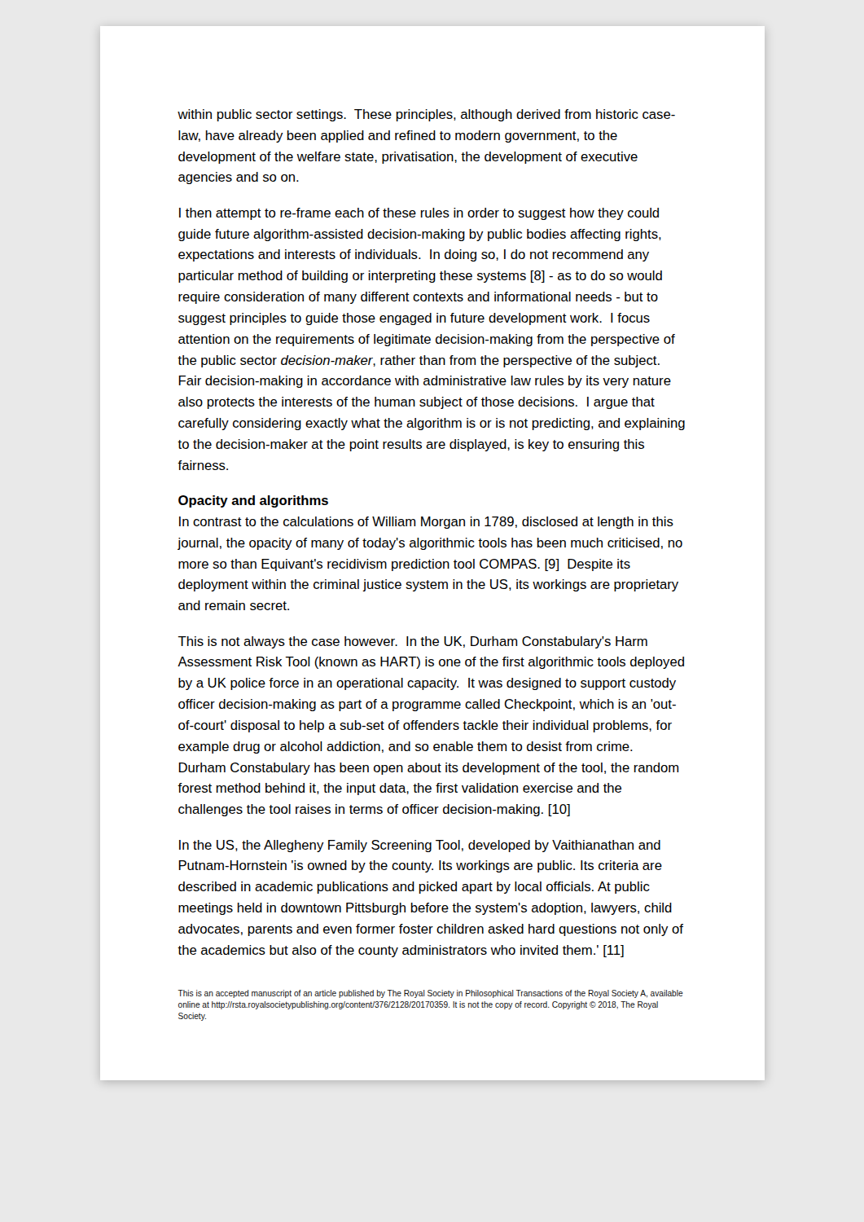within public sector settings. These principles, although derived from historic case-law, have already been applied and refined to modern government, to the development of the welfare state, privatisation, the development of executive agencies and so on.
I then attempt to re-frame each of these rules in order to suggest how they could guide future algorithm-assisted decision-making by public bodies affecting rights, expectations and interests of individuals. In doing so, I do not recommend any particular method of building or interpreting these systems [8] - as to do so would require consideration of many different contexts and informational needs - but to suggest principles to guide those engaged in future development work. I focus attention on the requirements of legitimate decision-making from the perspective of the public sector decision-maker, rather than from the perspective of the subject. Fair decision-making in accordance with administrative law rules by its very nature also protects the interests of the human subject of those decisions. I argue that carefully considering exactly what the algorithm is or is not predicting, and explaining to the decision-maker at the point results are displayed, is key to ensuring this fairness.
Opacity and algorithms
In contrast to the calculations of William Morgan in 1789, disclosed at length in this journal, the opacity of many of today's algorithmic tools has been much criticised, no more so than Equivant's recidivism prediction tool COMPAS. [9] Despite its deployment within the criminal justice system in the US, its workings are proprietary and remain secret.
This is not always the case however. In the UK, Durham Constabulary's Harm Assessment Risk Tool (known as HART) is one of the first algorithmic tools deployed by a UK police force in an operational capacity. It was designed to support custody officer decision-making as part of a programme called Checkpoint, which is an 'out-of-court' disposal to help a sub-set of offenders tackle their individual problems, for example drug or alcohol addiction, and so enable them to desist from crime. Durham Constabulary has been open about its development of the tool, the random forest method behind it, the input data, the first validation exercise and the challenges the tool raises in terms of officer decision-making. [10]
In the US, the Allegheny Family Screening Tool, developed by Vaithianathan and Putnam-Hornstein 'is owned by the county. Its workings are public. Its criteria are described in academic publications and picked apart by local officials. At public meetings held in downtown Pittsburgh before the system's adoption, lawyers, child advocates, parents and even former foster children asked hard questions not only of the academics but also of the county administrators who invited them.' [11]
This is an accepted manuscript of an article published by The Royal Society in Philosophical Transactions of the Royal Society A, available online at http://rsta.royalsocietypublishing.org/content/376/2128/20170359. It is not the copy of record. Copyright © 2018, The Royal Society.